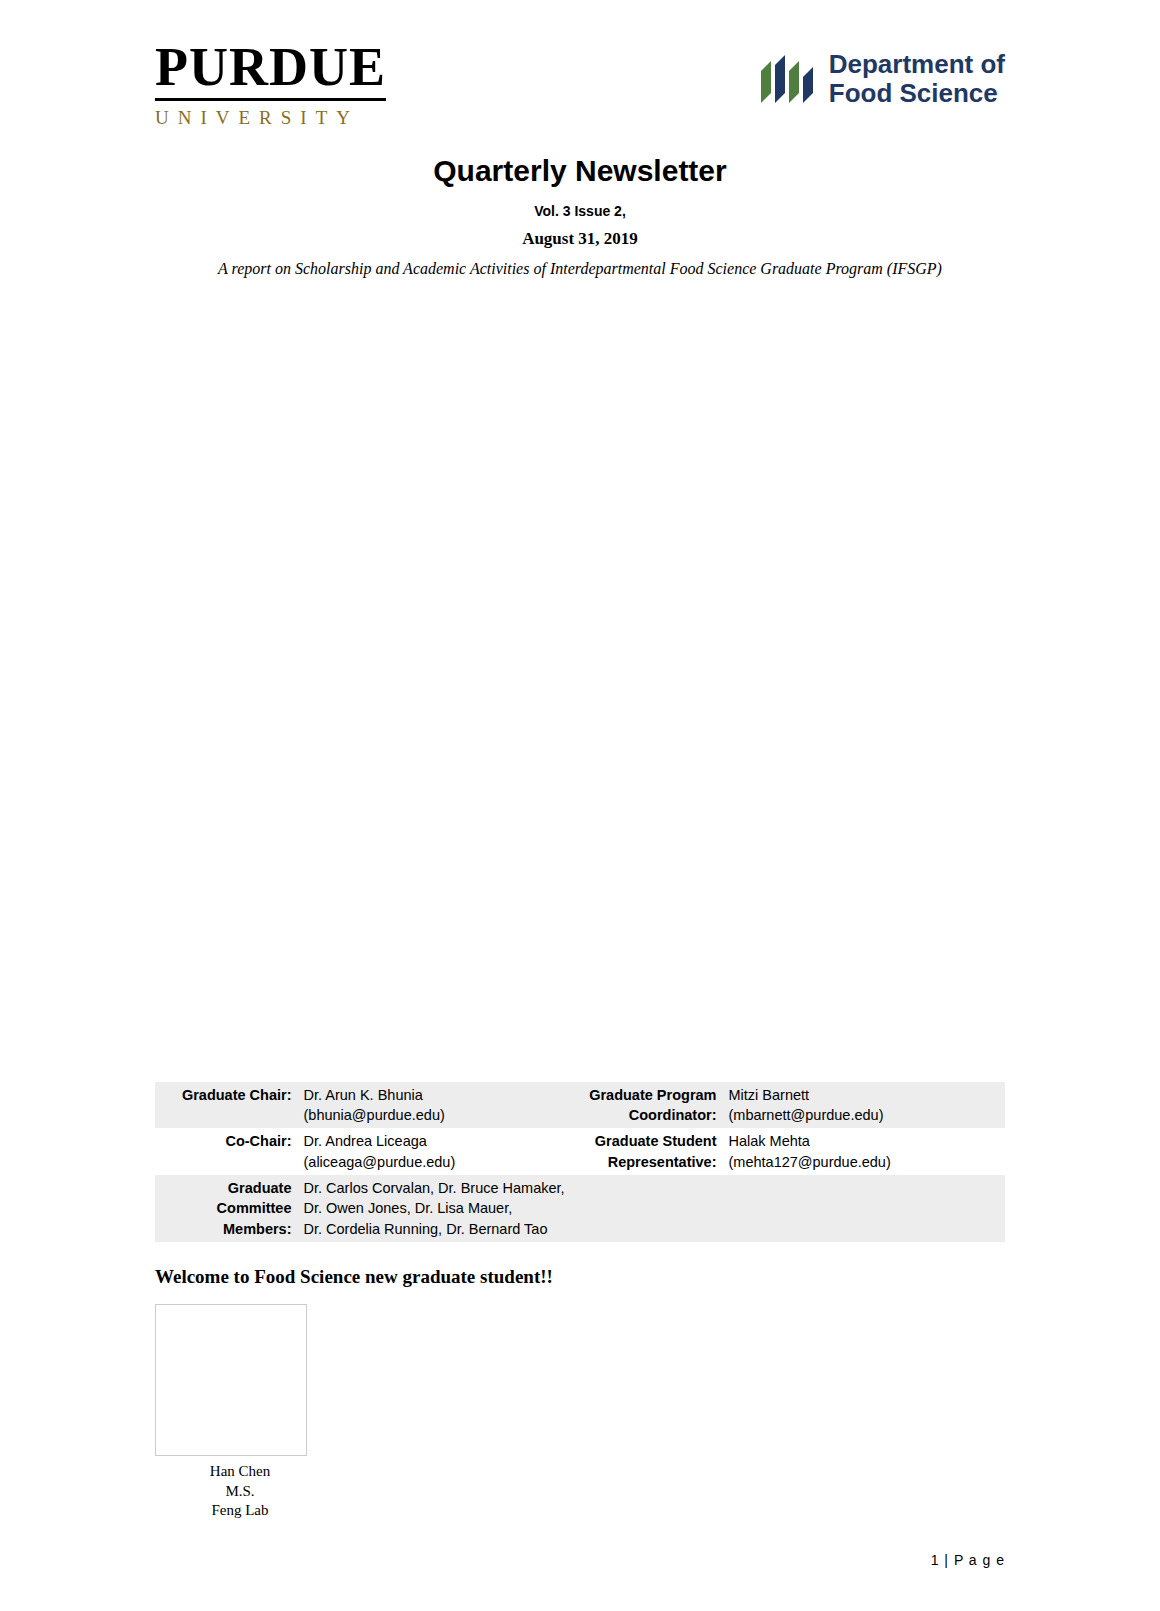PURDUE
University
Department of
Food Science
Quarterly Newsletter
Vol. 3 Issue 2,
August 31, 2019
A report on Scholarship and Academic Activities of Interdepartmental Food Science Graduate Program (IFSGP)
| Graduate Chair: | Dr. Arun K. Bhunia (bhunia@purdue.edu) | Graduate Program Coordinator: | Mitzi Barnett (mbarnett@purdue.edu) |
| Co-Chair: | Dr. Andrea Liceaga (aliceaga@purdue.edu) | Graduate Student Representative: | Halak Mehta (mehta127@purdue.edu) |
| Graduate Committee Members: | Dr. Carlos Corvalan, Dr. Bruce Hamaker, Dr. Owen Jones, Dr. Lisa Mauer, Dr. Cordelia Running, Dr. Bernard Tao |
Welcome to Food Science new graduate student!!
Han Chen
M.S.
Feng Lab
1 | P a g e